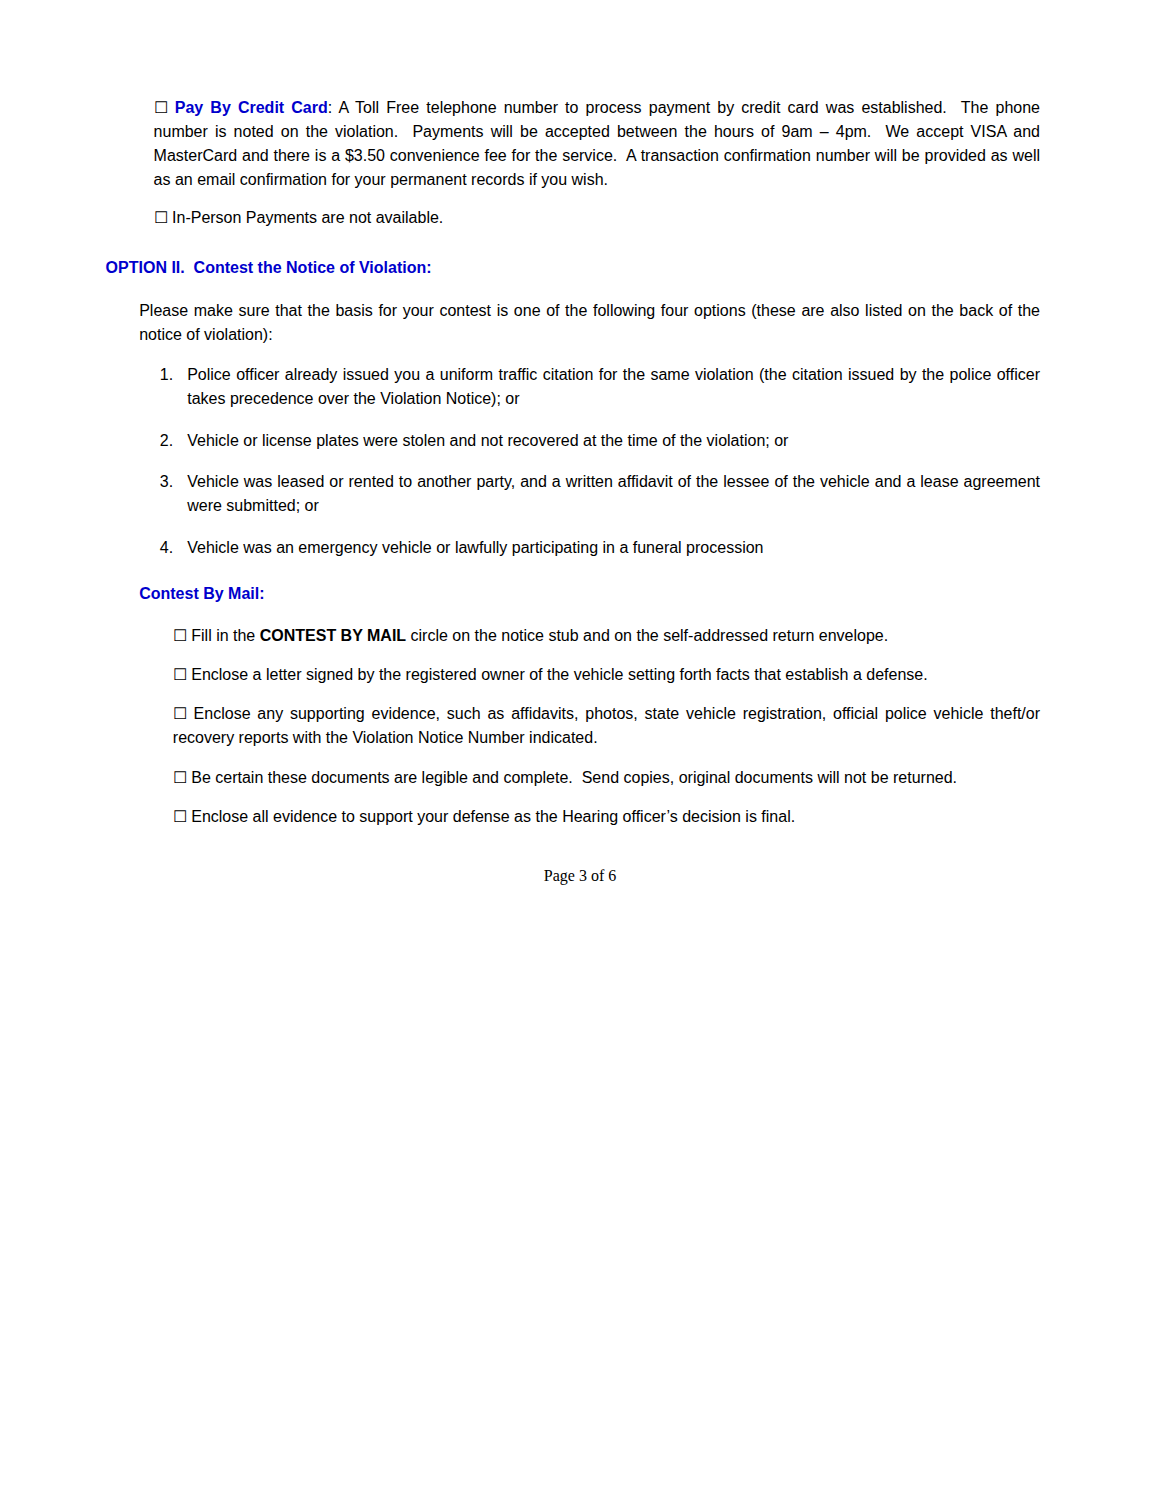☐ Pay By Credit Card: A Toll Free telephone number to process payment by credit card was established. The phone number is noted on the violation. Payments will be accepted between the hours of 9am – 4pm. We accept VISA and MasterCard and there is a $3.50 convenience fee for the service. A transaction confirmation number will be provided as well as an email confirmation for your permanent records if you wish.
☐ In-Person Payments are not available.
OPTION II. Contest the Notice of Violation:
Please make sure that the basis for your contest is one of the following four options (these are also listed on the back of the notice of violation):
Police officer already issued you a uniform traffic citation for the same violation (the citation issued by the police officer takes precedence over the Violation Notice); or
Vehicle or license plates were stolen and not recovered at the time of the violation; or
Vehicle was leased or rented to another party, and a written affidavit of the lessee of the vehicle and a lease agreement were submitted; or
Vehicle was an emergency vehicle or lawfully participating in a funeral procession
Contest By Mail:
☐ Fill in the CONTEST BY MAIL circle on the notice stub and on the self-addressed return envelope.
☐ Enclose a letter signed by the registered owner of the vehicle setting forth facts that establish a defense.
☐ Enclose any supporting evidence, such as affidavits, photos, state vehicle registration, official police vehicle theft/or recovery reports with the Violation Notice Number indicated.
☐ Be certain these documents are legible and complete. Send copies, original documents will not be returned.
☐ Enclose all evidence to support your defense as the Hearing officer’s decision is final.
Page 3 of 6